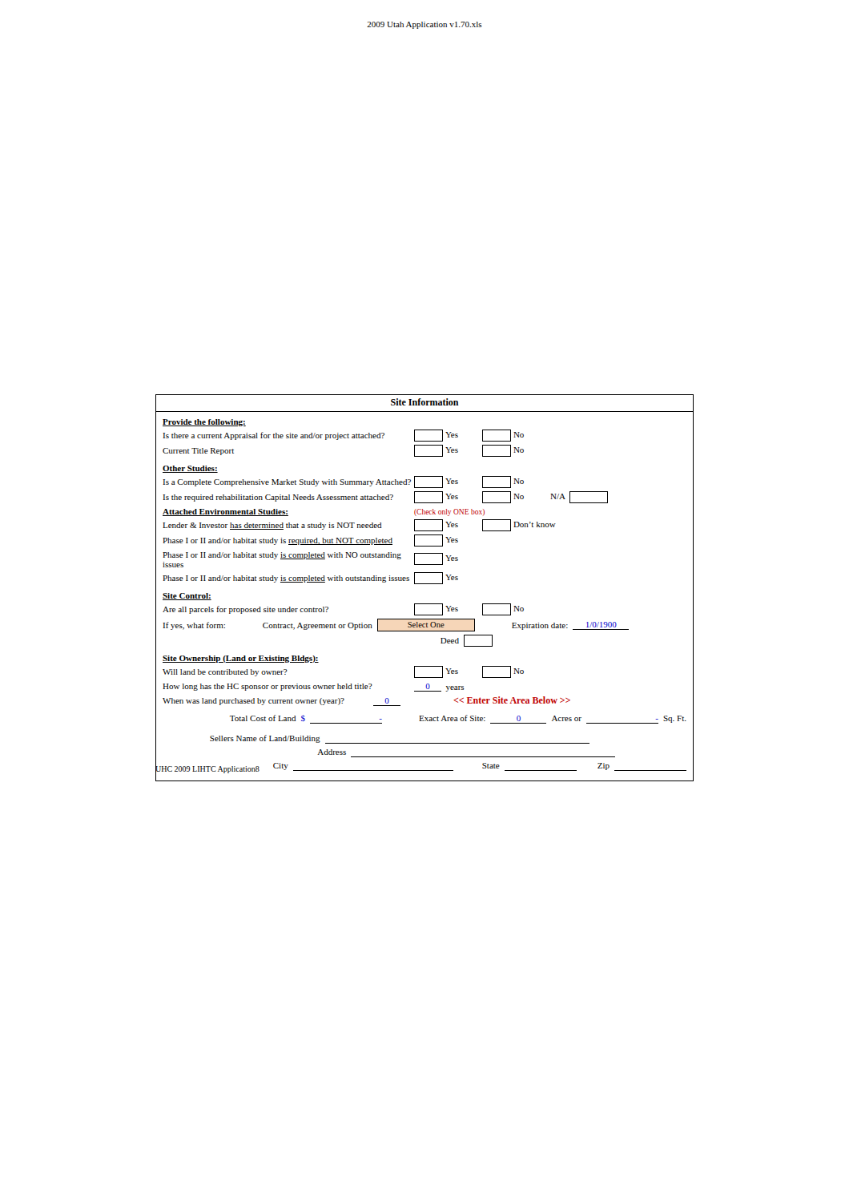2009 Utah Application v1.70.xls
Site Information
Provide the following:
| Is there a current Appraisal for the site and/or project attached? | Yes | No | |
| Current Title Report | Yes | No | |
Other Studies:
| Is a Complete Comprehensive Market Study with Summary Attached? | Yes | No | |
| Is the required rehabilitation Capital Needs Assessment attached? | Yes | No | N/A |
| Attached Environmental Studies: | (Check only ONE box) |
| Lender & Investor has determined that a study is NOT needed | Yes | Don’t know |
| Phase I or II and/or habitat study is required, but NOT completed | Yes | | |
| Phase I or II and/or habitat study is completed with NO outstanding issues | Yes | | |
| Phase I or II and/or habitat study is completed with outstanding issues | Yes | | |
Site Control:
| Are all parcels for proposed site under control? | Yes | No | |
If yes, what form: Contract, Agreement or Option Select One Expiration date: 1/0/1900
Deed
Site Ownership (Land or Existing Bldgs):
| Will land be contributed by owner? | Yes | No | |
| How long has the HC sponsor or previous owner held title? | 0 years |
When was land purchased by current owner (year)? 0 << Enter Site Area Below >>
Total Cost of Land $ - Exact Area of Site: 0 Acres or - Sq. Ft.
Sellers Name of Land/Building
Address
City State Zip
UHC 2009 LIHTC Application 8